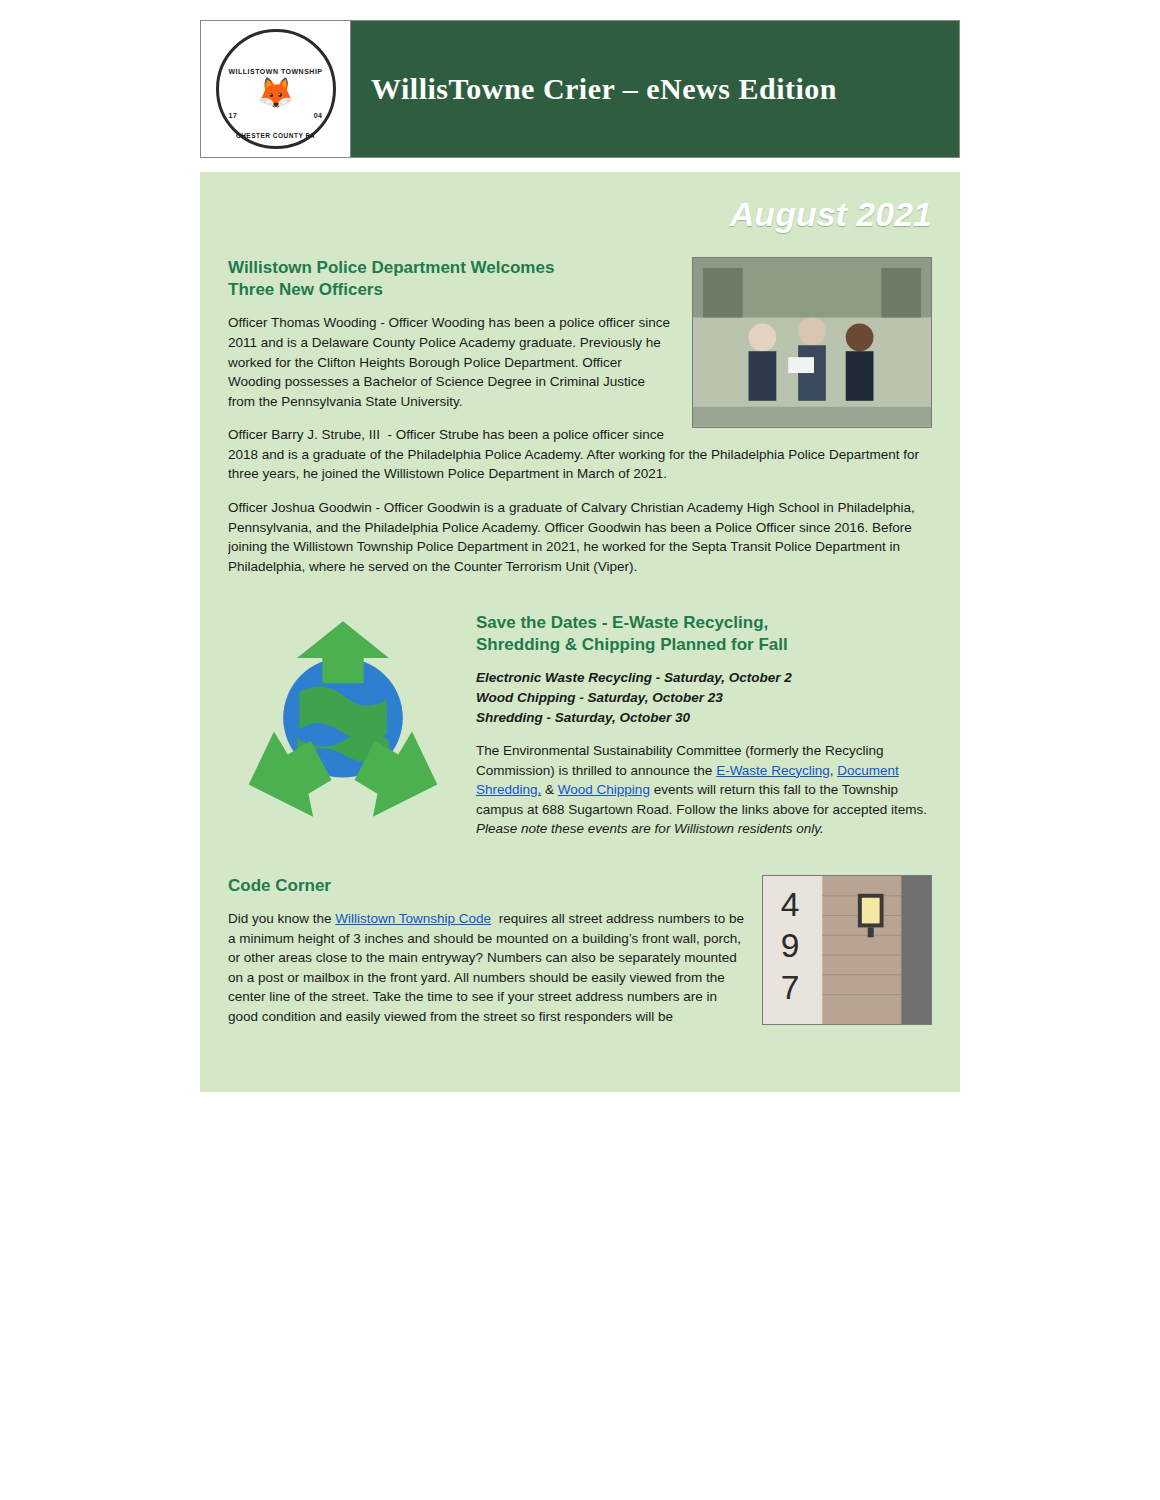WILLISTOWN TOWNSHIP
🦊
1704
CHESTER COUNTY PA
WillisTowne Crier – eNews Edition
August 2021
Willistown Police Department Welcomes
Three New Officers
Officer Thomas Wooding - Officer Wooding has been a police officer since 2011 and is a Delaware County Police Academy graduate. Previously he worked for the Clifton Heights Borough Police Department. Officer Wooding possesses a Bachelor of Science Degree in Criminal Justice from the Pennsylvania State University.
Officer Barry J. Strube, III - Officer Strube has been a police officer since 2018 and is a graduate of the Philadelphia Police Academy. After working for the Philadelphia Police Department for three years, he joined the Willistown Police Department in March of 2021.
Officer Joshua Goodwin - Officer Goodwin is a graduate of Calvary Christian Academy High School in Philadelphia, Pennsylvania, and the Philadelphia Police Academy. Officer Goodwin has been a Police Officer since 2016. Before joining the Willistown Township Police Department in 2021, he worked for the Septa Transit Police Department in Philadelphia, where he served on the Counter Terrorism Unit (Viper).
Save the Dates - E-Waste Recycling,
Shredding & Chipping Planned for Fall
Electronic Waste Recycling - Saturday, October 2 Wood Chipping - Saturday, October 23 Shredding - Saturday, October 30
The Environmental Sustainability Committee (formerly the Recycling Commission) is thrilled to announce the E-Waste Recycling, Document Shredding, & Wood Chipping events will return this fall to the Township campus at 688 Sugartown Road. Follow the links above for accepted items. Please note these events are for Willistown residents only.
4 9 7
Code Corner
Did you know the Willistown Township Code requires all street address numbers to be a minimum height of 3 inches and should be mounted on a building’s front wall, porch, or other areas close to the main entryway? Numbers can also be separately mounted on a post or mailbox in the front yard. All numbers should be easily viewed from the center line of the street. Take the time to see if your street address numbers are in good condition and easily viewed from the street so first responders will be